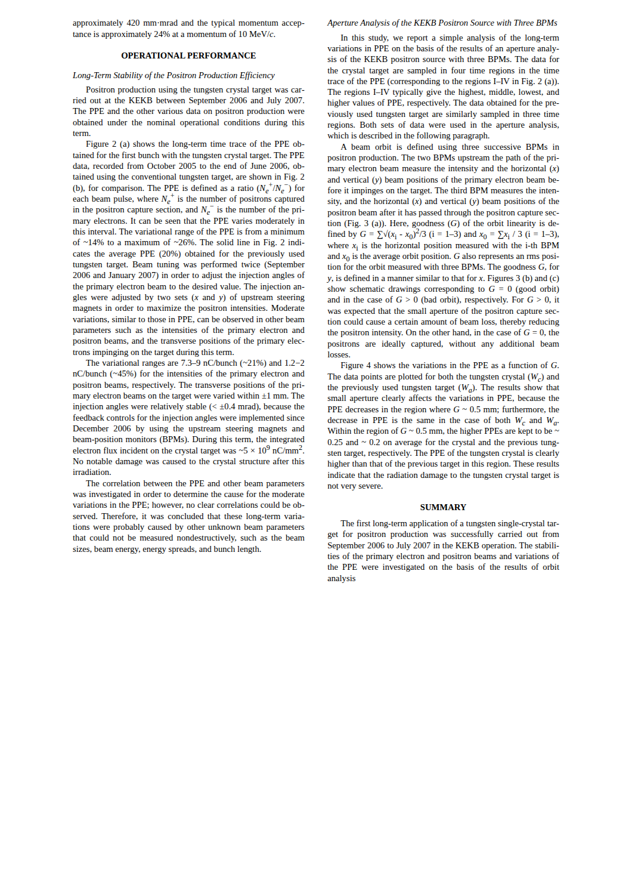approximately 420 mm·mrad and the typical momentum acceptance is approximately 24% at a momentum of 10 MeV/c.
Operational Performance
Long-Term Stability of the Positron Production Efficiency
Positron production using the tungsten crystal target was carried out at the KEKB between September 2006 and July 2007. The PPE and the other various data on positron production were obtained under the nominal operational conditions during this term.
Figure 2 (a) shows the long-term time trace of the PPE obtained for the first bunch with the tungsten crystal target. The PPE data, recorded from October 2005 to the end of June 2006, obtained using the conventional tungsten target, are shown in Fig. 2 (b), for comparison. The PPE is defined as a ratio (Ne+/Ne−) for each beam pulse, where Ne+ is the number of positrons captured in the positron capture section, and Ne− is the number of the primary electrons. It can be seen that the PPE varies moderately in this interval. The variational range of the PPE is from a minimum of ~14% to a maximum of ~26%. The solid line in Fig. 2 indicates the average PPE (20%) obtained for the previously used tungsten target. Beam tuning was performed twice (September 2006 and January 2007) in order to adjust the injection angles of the primary electron beam to the desired value. The injection angles were adjusted by two sets (x and y) of upstream steering magnets in order to maximize the positron intensities. Moderate variations, similar to those in PPE, can be observed in other beam parameters such as the intensities of the primary electron and positron beams, and the transverse positions of the primary electrons impinging on the target during this term.
The variational ranges are 7.3–9 nC/bunch (~21%) and 1.2−2 nC/bunch (~45%) for the intensities of the primary electron and positron beams, respectively. The transverse positions of the primary electron beams on the target were varied within ±1 mm. The injection angles were relatively stable (< ±0.4 mrad), because the feedback controls for the injection angles were implemented since December 2006 by using the upstream steering magnets and beam-position monitors (BPMs). During this term, the integrated electron flux incident on the crystal target was ~5 × 109 nC/mm2. No notable damage was caused to the crystal structure after this irradiation.
The correlation between the PPE and other beam parameters was investigated in order to determine the cause for the moderate variations in the PPE; however, no clear correlations could be observed. Therefore, it was concluded that these long-term variations were probably caused by other unknown beam parameters that could not be measured nondestructively, such as the beam sizes, beam energy, energy spreads, and bunch length.
Aperture Analysis of the KEKB Positron Source with Three BPMs
In this study, we report a simple analysis of the long-term variations in PPE on the basis of the results of an aperture analysis of the KEKB positron source with three BPMs. The data for the crystal target are sampled in four time regions in the time trace of the PPE (corresponding to the regions I–IV in Fig. 2 (a)). The regions I–IV typically give the highest, middle, lowest, and higher values of PPE, respectively. The data obtained for the previously used tungsten target are similarly sampled in three time regions. Both sets of data were used in the aperture analysis, which is described in the following paragraph.
A beam orbit is defined using three successive BPMs in positron production. The two BPMs upstream the path of the primary electron beam measure the intensity and the horizontal (x) and vertical (y) beam positions of the primary electron beam before it impinges on the target. The third BPM measures the intensity, and the horizontal (x) and vertical (y) beam positions of the positron beam after it has passed through the positron capture section (Fig. 3 (a)). Here, goodness (G) of the orbit linearity is defined by G = ∑√(xi - x0)2/3 (i = 1–3) and x0 = ∑xi / 3 (i = 1–3), where xi is the horizontal position measured with the i-th BPM and x0 is the average orbit position. G also represents an rms position for the orbit measured with three BPMs. The goodness G, for y, is defined in a manner similar to that for x. Figures 3 (b) and (c) show schematic drawings corresponding to G = 0 (good orbit) and in the case of G > 0 (bad orbit), respectively. For G > 0, it was expected that the small aperture of the positron capture section could cause a certain amount of beam loss, thereby reducing the positron intensity. On the other hand, in the case of G = 0, the positrons are ideally captured, without any additional beam losses.
Figure 4 shows the variations in the PPE as a function of G. The data points are plotted for both the tungsten crystal (Wc) and the previously used tungsten target (Wa). The results show that small aperture clearly affects the variations in PPE, because the PPE decreases in the region where G ~ 0.5 mm; furthermore, the decrease in PPE is the same in the case of both Wc and Wa. Within the region of G ~ 0.5 mm, the higher PPEs are kept to be ~ 0.25 and ~ 0.2 on average for the crystal and the previous tungsten target, respectively. The PPE of the tungsten crystal is clearly higher than that of the previous target in this region. These results indicate that the radiation damage to the tungsten crystal target is not very severe.
Summary
The first long-term application of a tungsten single-crystal target for positron production was successfully carried out from September 2006 to July 2007 in the KEKB operation. The stabilities of the primary electron and positron beams and variations of the PPE were investigated on the basis of the results of orbit analysis